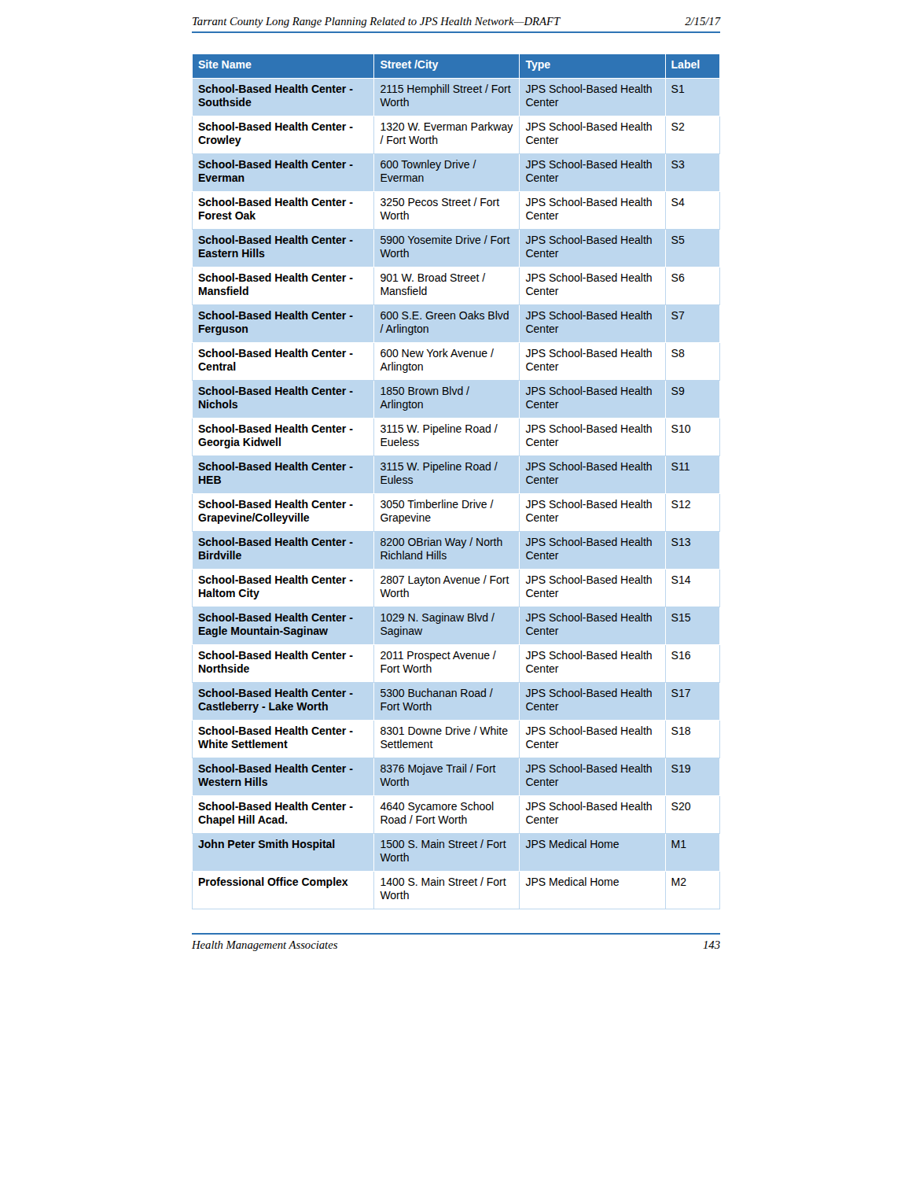DRAFT
Tarrant County Long Range Planning Related to JPS Health Network—DRAFT
2/15/17
| Site Name | Street /City | Type | Label |
| --- | --- | --- | --- |
| School-Based Health Center - Southside | 2115 Hemphill Street / Fort Worth | JPS School-Based Health Center | S1 |
| School-Based Health Center - Crowley | 1320 W. Everman Parkway / Fort Worth | JPS School-Based Health Center | S2 |
| School-Based Health Center - Everman | 600 Townley Drive / Everman | JPS School-Based Health Center | S3 |
| School-Based Health Center - Forest Oak | 3250 Pecos Street / Fort Worth | JPS School-Based Health Center | S4 |
| School-Based Health Center - Eastern Hills | 5900 Yosemite Drive / Fort Worth | JPS School-Based Health Center | S5 |
| School-Based Health Center - Mansfield | 901 W. Broad Street / Mansfield | JPS School-Based Health Center | S6 |
| School-Based Health Center - Ferguson | 600 S.E. Green Oaks Blvd / Arlington | JPS School-Based Health Center | S7 |
| School-Based Health Center - Central | 600 New York Avenue / Arlington | JPS School-Based Health Center | S8 |
| School-Based Health Center - Nichols | 1850 Brown Blvd / Arlington | JPS School-Based Health Center | S9 |
| School-Based Health Center - Georgia Kidwell | 3115 W. Pipeline Road / Eueless | JPS School-Based Health Center | S10 |
| School-Based Health Center - HEB | 3115 W. Pipeline Road / Euless | JPS School-Based Health Center | S11 |
| School-Based Health Center - Grapevine/Colleyville | 3050 Timberline Drive / Grapevine | JPS School-Based Health Center | S12 |
| School-Based Health Center - Birdville | 8200 OBrian Way / North Richland Hills | JPS School-Based Health Center | S13 |
| School-Based Health Center - Haltom City | 2807 Layton Avenue / Fort Worth | JPS School-Based Health Center | S14 |
| School-Based Health Center - Eagle Mountain-Saginaw | 1029 N. Saginaw Blvd / Saginaw | JPS School-Based Health Center | S15 |
| School-Based Health Center - Northside | 2011 Prospect Avenue / Fort Worth | JPS School-Based Health Center | S16 |
| School-Based Health Center - Castleberry - Lake Worth | 5300 Buchanan Road / Fort Worth | JPS School-Based Health Center | S17 |
| School-Based Health Center - White Settlement | 8301 Downe Drive / White Settlement | JPS School-Based Health Center | S18 |
| School-Based Health Center - Western Hills | 8376 Mojave Trail / Fort Worth | JPS School-Based Health Center | S19 |
| School-Based Health Center - Chapel Hill Acad. | 4640 Sycamore School Road / Fort Worth | JPS School-Based Health Center | S20 |
| John Peter Smith Hospital | 1500 S. Main Street / Fort Worth | JPS Medical Home | M1 |
| Professional Office Complex | 1400 S. Main Street / Fort Worth | JPS Medical Home | M2 |
Health Management Associates
143